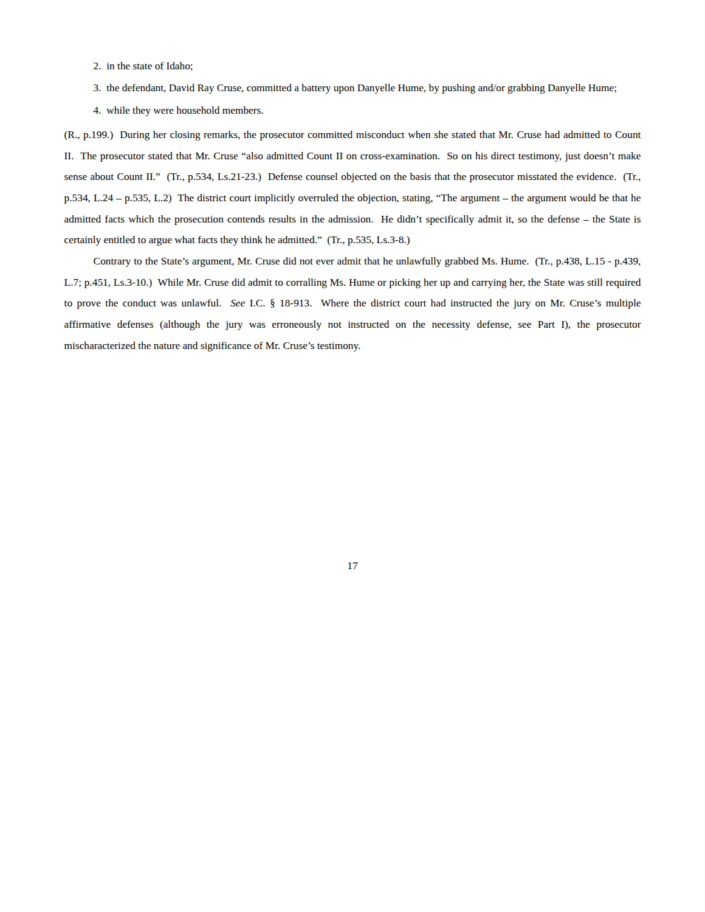2. in the state of Idaho;
3. the defendant, David Ray Cruse, committed a battery upon Danyelle Hume, by pushing and/or grabbing Danyelle Hume;
4. while they were household members.
(R., p.199.) During her closing remarks, the prosecutor committed misconduct when she stated that Mr. Cruse had admitted to Count II. The prosecutor stated that Mr. Cruse “also admitted Count II on cross-examination. So on his direct testimony, just doesn’t make sense about Count II.” (Tr., p.534, Ls.21-23.) Defense counsel objected on the basis that the prosecutor misstated the evidence. (Tr., p.534, L.24 – p.535, L.2) The district court implicitly overruled the objection, stating, “The argument – the argument would be that he admitted facts which the prosecution contends results in the admission. He didn’t specifically admit it, so the defense – the State is certainly entitled to argue what facts they think he admitted.” (Tr., p.535, Ls.3-8.)
Contrary to the State’s argument, Mr. Cruse did not ever admit that he unlawfully grabbed Ms. Hume. (Tr., p.438, L.15 - p.439, L.7; p.451, Ls.3-10.) While Mr. Cruse did admit to corralling Ms. Hume or picking her up and carrying her, the State was still required to prove the conduct was unlawful. See I.C. § 18-913. Where the district court had instructed the jury on Mr. Cruse’s multiple affirmative defenses (although the jury was erroneously not instructed on the necessity defense, see Part I), the prosecutor mischaracterized the nature and significance of Mr. Cruse’s testimony.
17